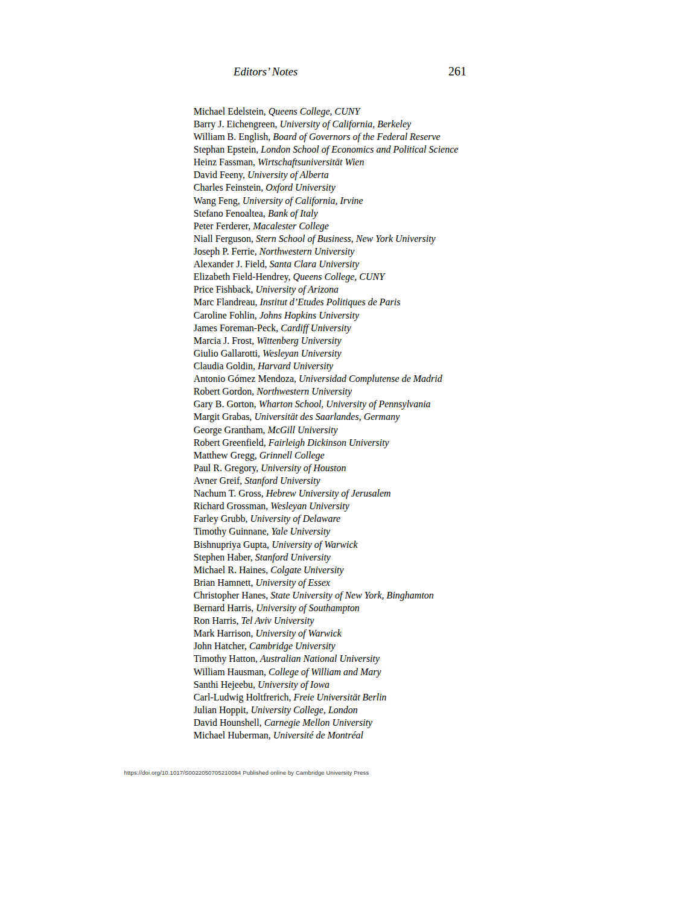Editors’ Notes 261
Michael Edelstein, Queens College, CUNY
Barry J. Eichengreen, University of California, Berkeley
William B. English, Board of Governors of the Federal Reserve
Stephan Epstein, London School of Economics and Political Science
Heinz Fassman, Wirtschaftsuniversität Wien
David Feeny, University of Alberta
Charles Feinstein, Oxford University
Wang Feng, University of California, Irvine
Stefano Fenoaltea, Bank of Italy
Peter Ferderer, Macalester College
Niall Ferguson, Stern School of Business, New York University
Joseph P. Ferrie, Northwestern University
Alexander J. Field, Santa Clara University
Elizabeth Field-Hendrey, Queens College, CUNY
Price Fishback, University of Arizona
Marc Flandreau, Institut d’Etudes Politiques de Paris
Caroline Fohlin, Johns Hopkins University
James Foreman-Peck, Cardiff University
Marcia J. Frost, Wittenberg University
Giulio Gallarotti, Wesleyan University
Claudia Goldin, Harvard University
Antonio Gómez Mendoza, Universidad Complutense de Madrid
Robert Gordon, Northwestern University
Gary B. Gorton, Wharton School, University of Pennsylvania
Margit Grabas, Universität des Saarlandes, Germany
George Grantham, McGill University
Robert Greenfield, Fairleigh Dickinson University
Matthew Gregg, Grinnell College
Paul R. Gregory, University of Houston
Avner Greif, Stanford University
Nachum T. Gross, Hebrew University of Jerusalem
Richard Grossman, Wesleyan University
Farley Grubb, University of Delaware
Timothy Guinnane, Yale University
Bishnupriya Gupta, University of Warwick
Stephen Haber, Stanford University
Michael R. Haines, Colgate University
Brian Hamnett, University of Essex
Christopher Hanes, State University of New York, Binghamton
Bernard Harris, University of Southampton
Ron Harris, Tel Aviv University
Mark Harrison, University of Warwick
John Hatcher, Cambridge University
Timothy Hatton, Australian National University
William Hausman, College of William and Mary
Santhi Hejeebu, University of Iowa
Carl-Ludwig Holtfrerich, Freie Universität Berlin
Julian Hoppit, University College, London
David Hounshell, Carnegie Mellon University
Michael Huberman, Université de Montréal
https://doi.org/10.1017/S0022050705210094 Published online by Cambridge University Press